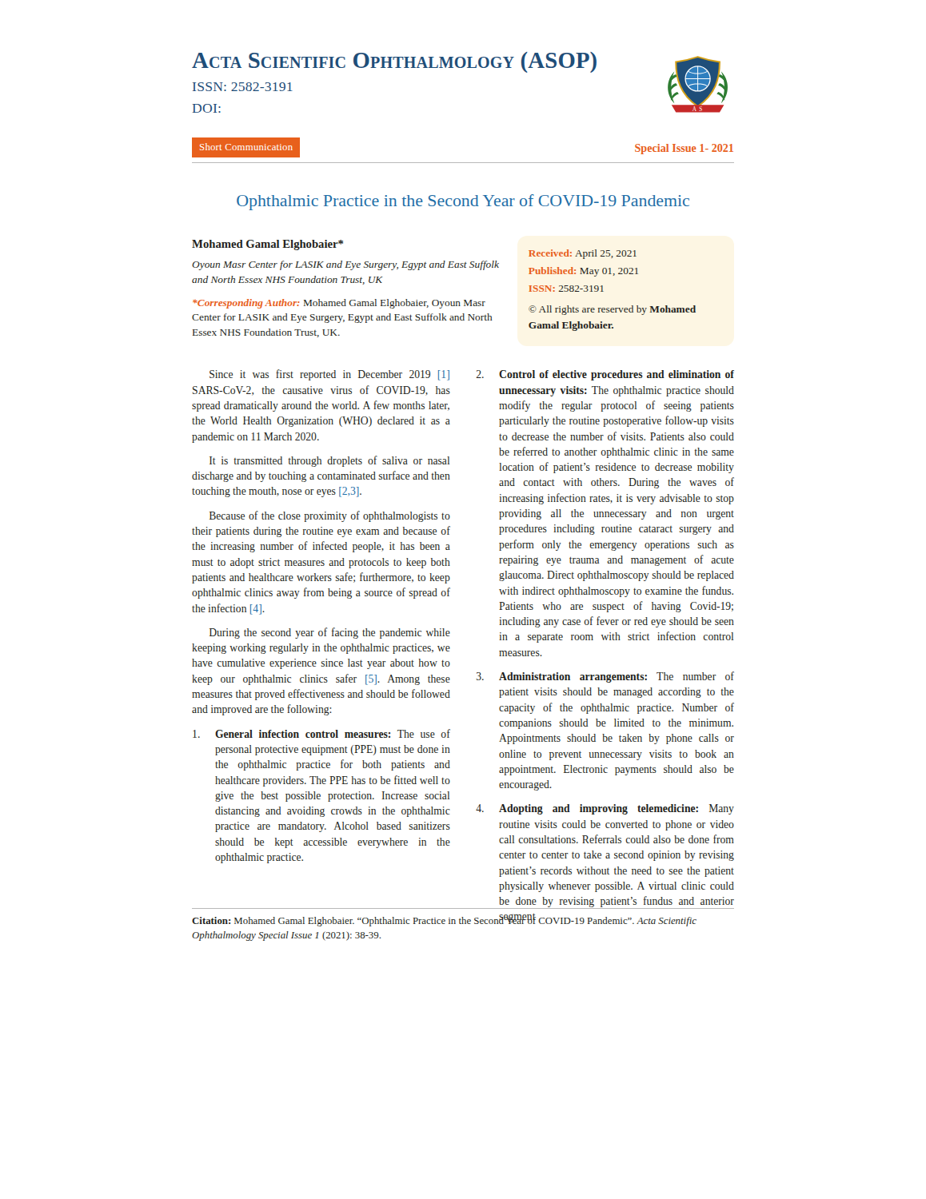Acta Scientific Ophthalmology (ASOP)
ISSN: 2582-3191
DOI:
A S
Short Communication Special Issue 1- 2021
Ophthalmic Practice in the Second Year of COVID-19 Pandemic
Mohamed Gamal Elghobaier*
Oyoun Masr Center for LASIK and Eye Surgery, Egypt and East Suffolk and North Essex NHS Foundation Trust, UK
*Corresponding Author: Mohamed Gamal Elghobaier, Oyoun Masr Center for LASIK and Eye Surgery, Egypt and East Suffolk and North Essex NHS Foundation Trust, UK.
Received: April 25, 2021
Published: May 01, 2021
ISSN: 2582-3191
© All rights are reserved by Mohamed Gamal Elghobaier.
Since it was first reported in December 2019 [1] SARS-CoV-2, the causative virus of COVID-19, has spread dramatically around the world. A few months later, the World Health Organization (WHO) declared it as a pandemic on 11 March 2020.
It is transmitted through droplets of saliva or nasal discharge and by touching a contaminated surface and then touching the mouth, nose or eyes [2,3].
Because of the close proximity of ophthalmologists to their patients during the routine eye exam and because of the increasing number of infected people, it has been a must to adopt strict measures and protocols to keep both patients and healthcare workers safe; furthermore, to keep ophthalmic clinics away from being a source of spread of the infection [4].
During the second year of facing the pandemic while keeping working regularly in the ophthalmic practices, we have cumulative experience since last year about how to keep our ophthalmic clinics safer [5]. Among these measures that proved effectiveness and should be followed and improved are the following:
General infection control measures: The use of personal protective equipment (PPE) must be done in the ophthalmic practice for both patients and healthcare providers. The PPE has to be fitted well to give the best possible protection. Increase social distancing and avoiding crowds in the ophthalmic practice are mandatory. Alcohol based sanitizers should be kept accessible everywhere in the ophthalmic practice.
Control of elective procedures and elimination of unnecessary visits: The ophthalmic practice should modify the regular protocol of seeing patients particularly the routine postoperative follow-up visits to decrease the number of visits. Patients also could be referred to another ophthalmic clinic in the same location of patient’s residence to decrease mobility and contact with others. During the waves of increasing infection rates, it is very advisable to stop providing all the unnecessary and non urgent procedures including routine cataract surgery and perform only the emergency operations such as repairing eye trauma and management of acute glaucoma. Direct ophthalmoscopy should be replaced with indirect ophthalmoscopy to examine the fundus. Patients who are suspect of having Covid-19; including any case of fever or red eye should be seen in a separate room with strict infection control measures.
Administration arrangements: The number of patient visits should be managed according to the capacity of the ophthalmic practice. Number of companions should be limited to the minimum. Appointments should be taken by phone calls or online to prevent unnecessary visits to book an appointment. Electronic payments should also be encouraged.
Adopting and improving telemedicine: Many routine visits could be converted to phone or video call consultations. Referrals could also be done from center to center to take a second opinion by revising patient’s records without the need to see the patient physically whenever possible. A virtual clinic could be done by revising patient’s fundus and anterior segment
Citation: Mohamed Gamal Elghobaier. “Ophthalmic Practice in the Second Year of COVID-19 Pandemic”. Acta Scientific Ophthalmology Special Issue 1 (2021): 38-39.